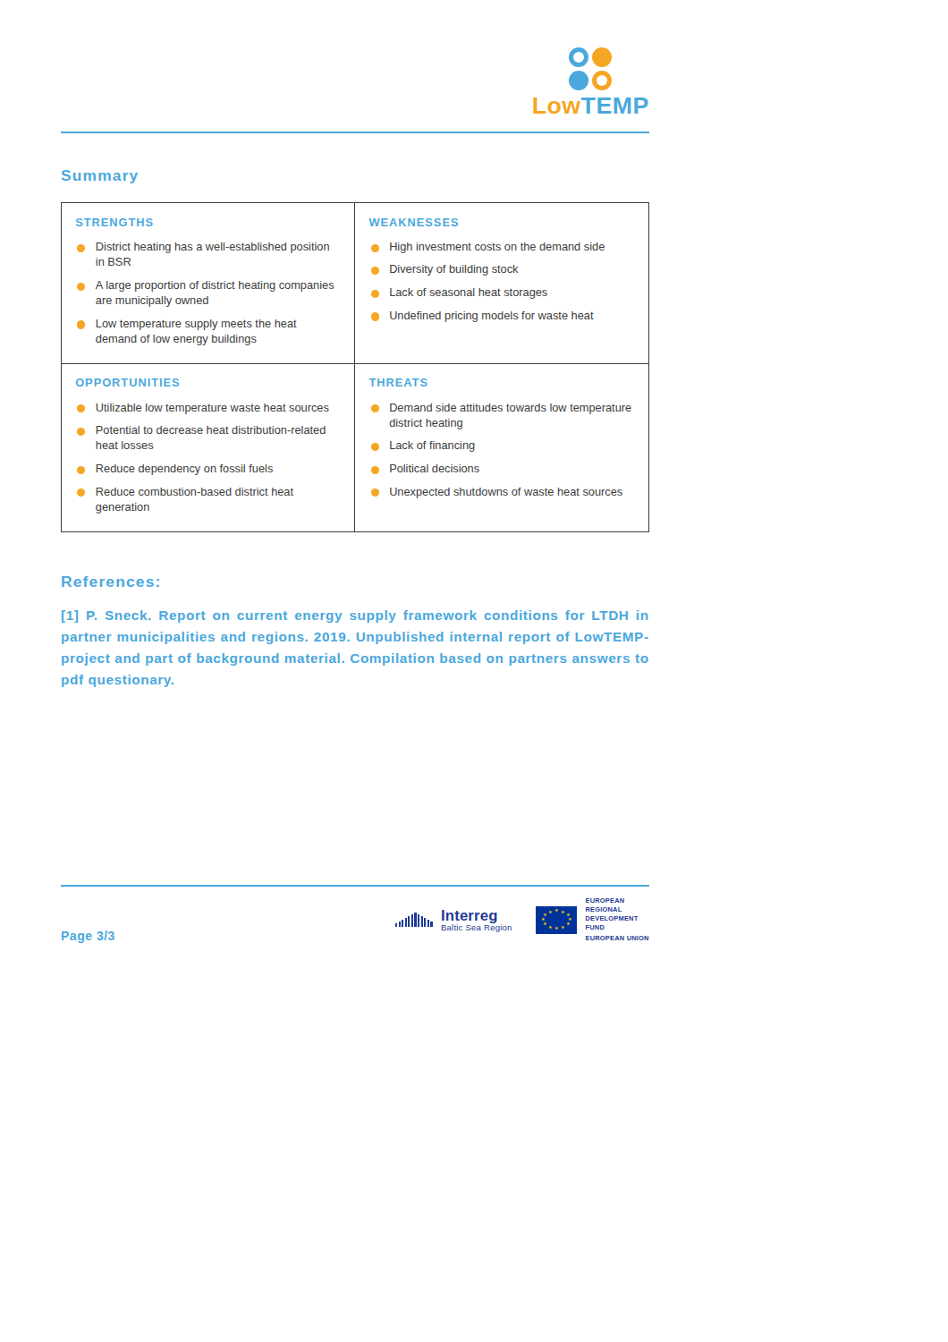Low TEMP
Summary
| STRENGTHS District heating has a well-established position in BSR A large proportion of district heating companies are municipally owned Low temperature supply meets the heat demand of low energy buildings | WEAKNESSES High investment costs on the demand side Diversity of building stock Lack of seasonal heat storages Undefined pricing models for waste heat |
| OPPORTUNITIES Utilizable low temperature waste heat sources Potential to decrease heat distribution-related heat losses Reduce dependency on fossil fuels Reduce combustion-based district heat generation | THREATS Demand side attitudes towards low temperature district heating Lack of financing Political decisions Unexpected shutdowns of waste heat sources |
References:
[1] P. Sneck. Report on current energy supply framework conditions for LTDH in partner municipalities and regions. 2019. Unpublished internal report of LowTEMP-project and part of background material. Compilation based on partners answers to pdf questionary.
Page 3/3
Interreg
Baltic Sea Region
★ ★ ★ ★ ★ ★ ★ ★ ★ ★ ★ ★
European
Regional
Development
Fund
European Union